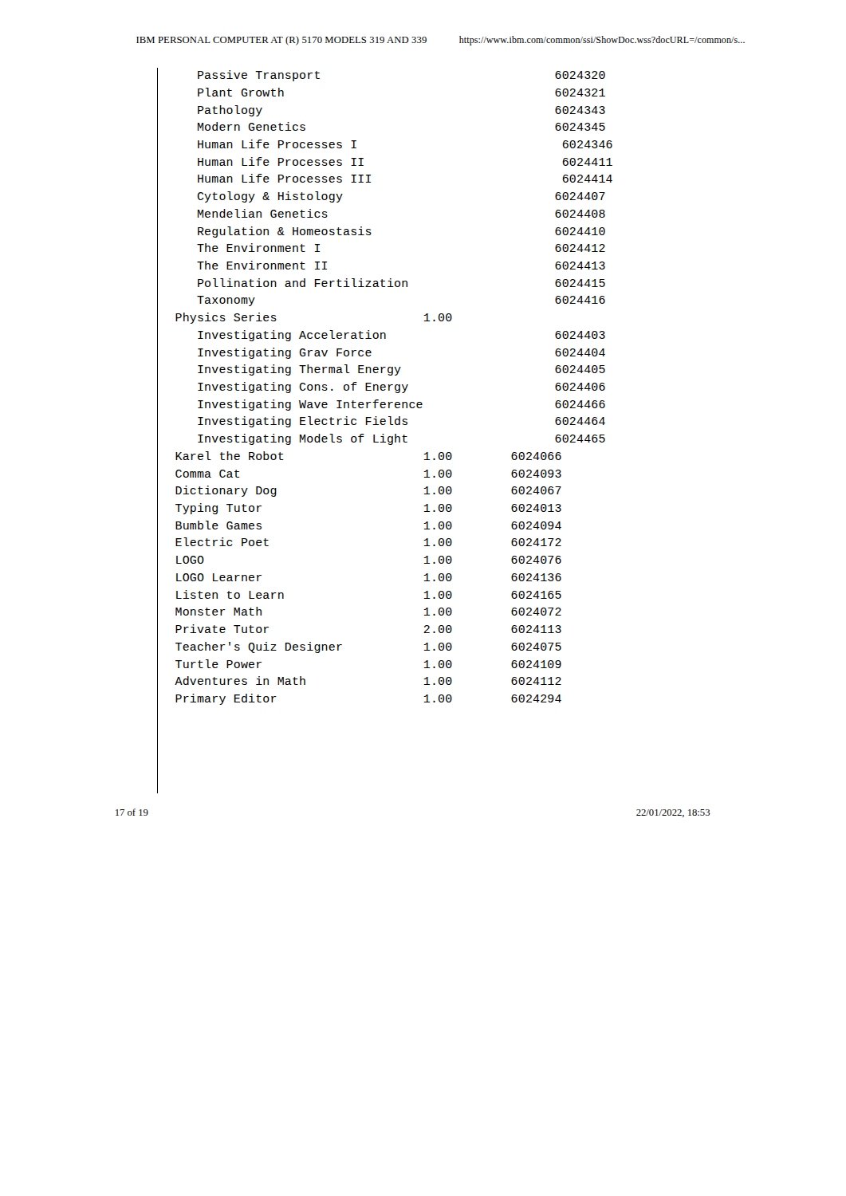IBM PERSONAL COMPUTER AT (R) 5170 MODELS 319 AND 339 https://www.ibm.com/common/ssi/ShowDoc.wss?docURL=/common/s...
   Passive Transport                                6024320
   Plant Growth                                     6024321
   Pathology                                        6024343
   Modern Genetics                                  6024345
   Human Life Processes I                            6024346
   Human Life Processes II                           6024411
   Human Life Processes III                          6024414
   Cytology & Histology                             6024407
   Mendelian Genetics                               6024408
   Regulation & Homeostasis                         6024410
   The Environment I                                6024412
   The Environment II                               6024413
   Pollination and Fertilization                    6024415
   Taxonomy                                         6024416
Physics Series                    1.00
   Investigating Acceleration                       6024403
   Investigating Grav Force                         6024404
   Investigating Thermal Energy                     6024405
   Investigating Cons. of Energy                    6024406
   Investigating Wave Interference                  6024466
   Investigating Electric Fields                    6024464
   Investigating Models of Light                    6024465
Karel the Robot                   1.00        6024066
Comma Cat                         1.00        6024093
Dictionary Dog                    1.00        6024067
Typing Tutor                      1.00        6024013
Bumble Games                      1.00        6024094
Electric Poet                     1.00        6024172
LOGO                              1.00        6024076
LOGO Learner                      1.00        6024136
Listen to Learn                   1.00        6024165
Monster Math                      1.00        6024072
Private Tutor                     2.00        6024113
Teacher's Quiz Designer           1.00        6024075
Turtle Power                      1.00        6024109
Adventures in Math                1.00        6024112
Primary Editor                    1.00        6024294
17 of 19 22/01/2022, 18:53